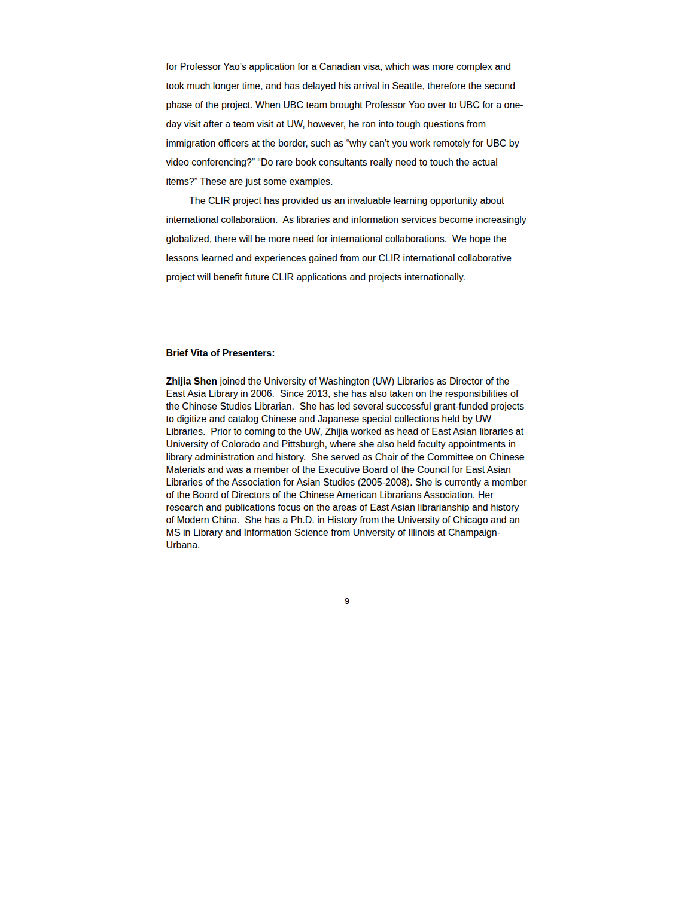for Professor Yao’s application for a Canadian visa, which was more complex and took much longer time, and has delayed his arrival in Seattle, therefore the second phase of the project. When UBC team brought Professor Yao over to UBC for a one-day visit after a team visit at UW, however, he ran into tough questions from immigration officers at the border, such as “why can’t you work remotely for UBC by video conferencing?” “Do rare book consultants really need to touch the actual items?” These are just some examples.
The CLIR project has provided us an invaluable learning opportunity about international collaboration. As libraries and information services become increasingly globalized, there will be more need for international collaborations. We hope the lessons learned and experiences gained from our CLIR international collaborative project will benefit future CLIR applications and projects internationally.
Brief Vita of Presenters:
Zhijia Shen joined the University of Washington (UW) Libraries as Director of the East Asia Library in 2006. Since 2013, she has also taken on the responsibilities of the Chinese Studies Librarian. She has led several successful grant-funded projects to digitize and catalog Chinese and Japanese special collections held by UW Libraries. Prior to coming to the UW, Zhijia worked as head of East Asian libraries at University of Colorado and Pittsburgh, where she also held faculty appointments in library administration and history. She served as Chair of the Committee on Chinese Materials and was a member of the Executive Board of the Council for East Asian Libraries of the Association for Asian Studies (2005-2008). She is currently a member of the Board of Directors of the Chinese American Librarians Association. Her research and publications focus on the areas of East Asian librarianship and history of Modern China. She has a Ph.D. in History from the University of Chicago and an MS in Library and Information Science from University of Illinois at Champaign-Urbana.
9